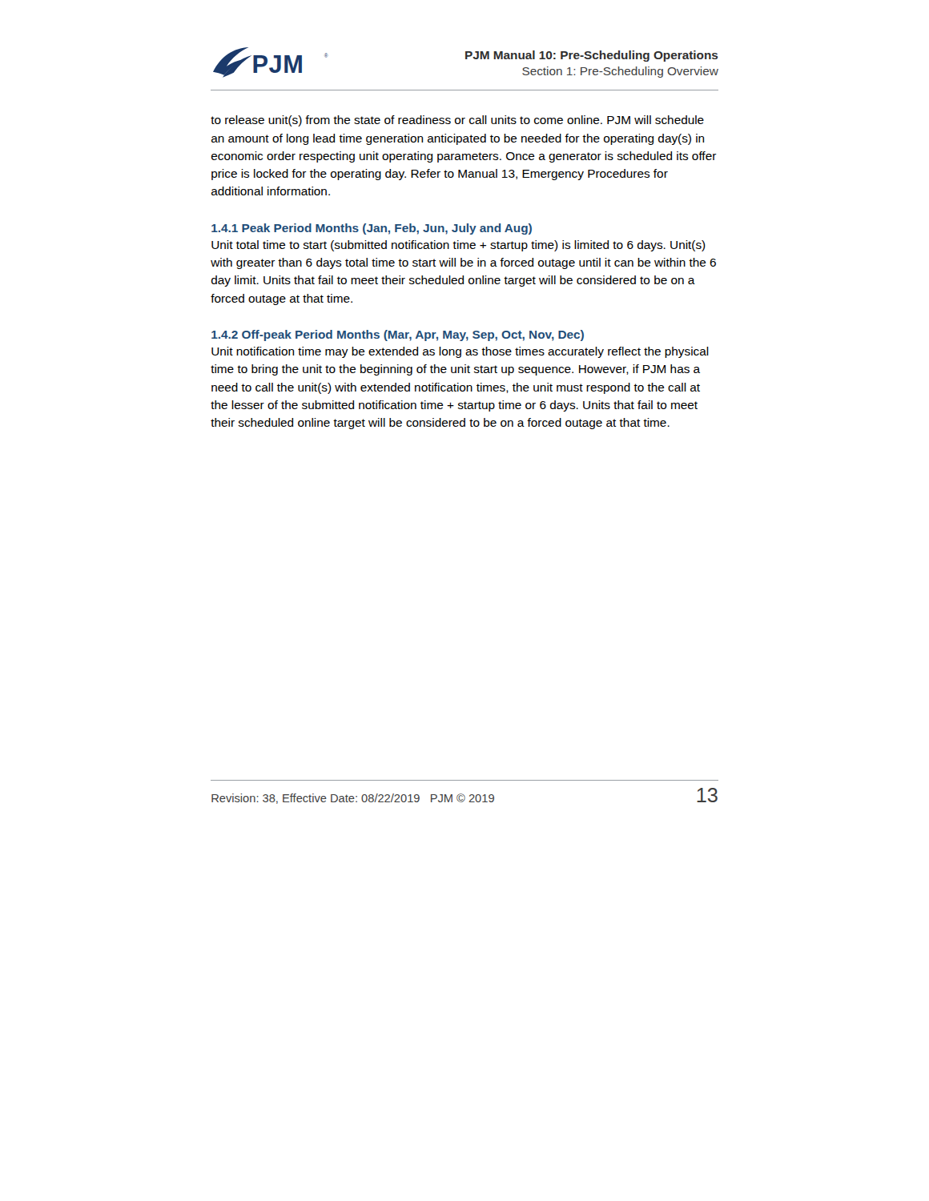PJM ®
PJM Manual 10: Pre-Scheduling Operations
Section 1: Pre-Scheduling Overview
to release unit(s) from the state of readiness or call units to come online. PJM will schedule an amount of long lead time generation anticipated to be needed for the operating day(s) in economic order respecting unit operating parameters. Once a generator is scheduled its offer price is locked for the operating day. Refer to Manual 13, Emergency Procedures for additional information.
1.4.1 Peak Period Months (Jan, Feb, Jun, July and Aug)
Unit total time to start (submitted notification time + startup time) is limited to 6 days. Unit(s) with greater than 6 days total time to start will be in a forced outage until it can be within the 6 day limit. Units that fail to meet their scheduled online target will be considered to be on a forced outage at that time.
1.4.2 Off-peak Period Months (Mar, Apr, May, Sep, Oct, Nov, Dec)
Unit notification time may be extended as long as those times accurately reflect the physical time to bring the unit to the beginning of the unit start up sequence. However, if PJM has a need to call the unit(s) with extended notification times, the unit must respond to the call at the lesser of the submitted notification time + startup time or 6 days. Units that fail to meet their scheduled online target will be considered to be on a forced outage at that time.
Revision: 38, Effective Date: 08/22/2019 PJM © 2019
13